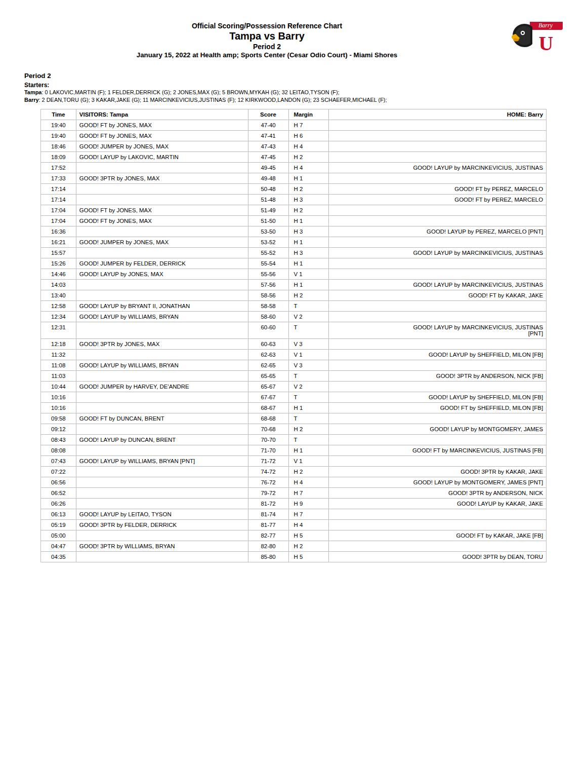Barry University logo Barry U
Official Scoring/Possession Reference Chart
Tampa vs Barry
Period 2
January 15, 2022 at Health amp; Sports Center (Cesar Odio Court) - Miami Shores
Period 2
Starters:
Tampa: 0 LAKOVIC,MARTIN (F); 1 FELDER,DERRICK (G); 2 JONES,MAX (G); 5 BROWN,MYKAH (G); 32 LEITAO,TYSON (F);
Barry: 2 DEAN,TORU (G); 3 KAKAR,JAKE (G); 11 MARCINKEVICIUS,JUSTINAS (F); 12 KIRKWOOD,LANDON (G); 23 SCHAEFER,MICHAEL (F);
| Time | VISITORS: Tampa | Score | Margin | HOME: Barry |
| --- | --- | --- | --- | --- |
| 19:40 | GOOD! FT by JONES, MAX | 47-40 | H 7 | |
| 19:40 | GOOD! FT by JONES, MAX | 47-41 | H 6 | |
| 18:46 | GOOD! JUMPER by JONES, MAX | 47-43 | H 4 | |
| 18:09 | GOOD! LAYUP by LAKOVIC, MARTIN | 47-45 | H 2 | |
| 17:52 | | 49-45 | H 4 | GOOD! LAYUP by MARCINKEVICIUS, JUSTINAS |
| 17:33 | GOOD! 3PTR by JONES, MAX | 49-48 | H 1 | |
| 17:14 | | 50-48 | H 2 | GOOD! FT by PEREZ, MARCELO |
| 17:14 | | 51-48 | H 3 | GOOD! FT by PEREZ, MARCELO |
| 17:04 | GOOD! FT by JONES, MAX | 51-49 | H 2 | |
| 17:04 | GOOD! FT by JONES, MAX | 51-50 | H 1 | |
| 16:36 | | 53-50 | H 3 | GOOD! LAYUP by PEREZ, MARCELO [PNT] |
| 16:21 | GOOD! JUMPER by JONES, MAX | 53-52 | H 1 | |
| 15:57 | | 55-52 | H 3 | GOOD! LAYUP by MARCINKEVICIUS, JUSTINAS |
| 15:26 | GOOD! JUMPER by FELDER, DERRICK | 55-54 | H 1 | |
| 14:46 | GOOD! LAYUP by JONES, MAX | 55-56 | V 1 | |
| 14:03 | | 57-56 | H 1 | GOOD! LAYUP by MARCINKEVICIUS, JUSTINAS |
| 13:40 | | 58-56 | H 2 | GOOD! FT by KAKAR, JAKE |
| 12:58 | GOOD! LAYUP by BRYANT II, JONATHAN | 58-58 | T | |
| 12:34 | GOOD! LAYUP by WILLIAMS, BRYAN | 58-60 | V 2 | |
| 12:31 | | 60-60 | T | GOOD! LAYUP by MARCINKEVICIUS, JUSTINAS [PNT] |
| 12:18 | GOOD! 3PTR by JONES, MAX | 60-63 | V 3 | |
| 11:32 | | 62-63 | V 1 | GOOD! LAYUP by SHEFFIELD, MILON [FB] |
| 11:08 | GOOD! LAYUP by WILLIAMS, BRYAN | 62-65 | V 3 | |
| 11:03 | | 65-65 | T | GOOD! 3PTR by ANDERSON, NICK [FB] |
| 10:44 | GOOD! JUMPER by HARVEY, DE'ANDRE | 65-67 | V 2 | |
| 10:16 | | 67-67 | T | GOOD! LAYUP by SHEFFIELD, MILON [FB] |
| 10:16 | | 68-67 | H 1 | GOOD! FT by SHEFFIELD, MILON [FB] |
| 09:58 | GOOD! FT by DUNCAN, BRENT | 68-68 | T | |
| 09:12 | | 70-68 | H 2 | GOOD! LAYUP by MONTGOMERY, JAMES |
| 08:43 | GOOD! LAYUP by DUNCAN, BRENT | 70-70 | T | |
| 08:08 | | 71-70 | H 1 | GOOD! FT by MARCINKEVICIUS, JUSTINAS [FB] |
| 07:43 | GOOD! LAYUP by WILLIAMS, BRYAN [PNT] | 71-72 | V 1 | |
| 07:22 | | 74-72 | H 2 | GOOD! 3PTR by KAKAR, JAKE |
| 06:56 | | 76-72 | H 4 | GOOD! LAYUP by MONTGOMERY, JAMES [PNT] |
| 06:52 | | 79-72 | H 7 | GOOD! 3PTR by ANDERSON, NICK |
| 06:26 | | 81-72 | H 9 | GOOD! LAYUP by KAKAR, JAKE |
| 06:13 | GOOD! LAYUP by LEITAO, TYSON | 81-74 | H 7 | |
| 05:19 | GOOD! 3PTR by FELDER, DERRICK | 81-77 | H 4 | |
| 05:00 | | 82-77 | H 5 | GOOD! FT by KAKAR, JAKE [FB] |
| 04:47 | GOOD! 3PTR by WILLIAMS, BRYAN | 82-80 | H 2 | |
| 04:35 | | 85-80 | H 5 | GOOD! 3PTR by DEAN, TORU |